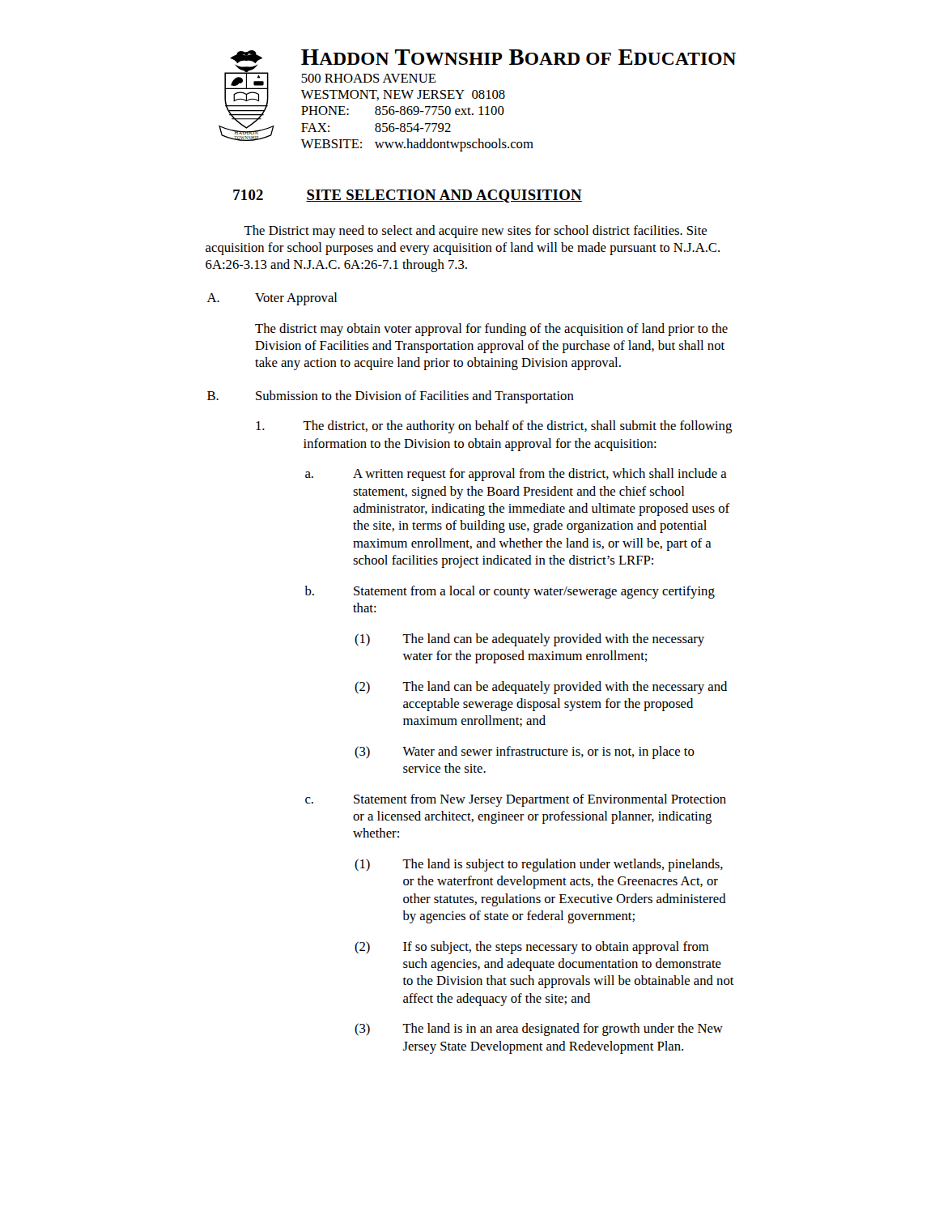HADDON TOWNSHIP
HADDON TOWNSHIP BOARD OF EDUCATION
500 RHOADS AVENUE
WESTMONT, NEW JERSEY 08108
PHONE: 856-869-7750 ext. 1100
FAX: 856-854-7792
WEBSITE: www.haddontwpschools.com
7102 SITE SELECTION AND ACQUISITION
The District may need to select and acquire new sites for school district facilities. Site acquisition for school purposes and every acquisition of land will be made pursuant to N.J.A.C. 6A:26-3.13 and N.J.A.C. 6A:26-7.1 through 7.3.
A.
Voter Approval
The district may obtain voter approval for funding of the acquisition of land prior to the Division of Facilities and Transportation approval of the purchase of land, but shall not take any action to acquire land prior to obtaining Division approval.
B.
Submission to the Division of Facilities and Transportation
1.
The district, or the authority on behalf of the district, shall submit the following information to the Division to obtain approval for the acquisition:
a.
A written request for approval from the district, which shall include a statement, signed by the Board President and the chief school administrator, indicating the immediate and ultimate proposed uses of the site, in terms of building use, grade organization and potential maximum enrollment, and whether the land is, or will be, part of a school facilities project indicated in the district’s LRFP:
b.
Statement from a local or county water/sewerage agency certifying that:
(1)
The land can be adequately provided with the necessary water for the proposed maximum enrollment;
(2)
The land can be adequately provided with the necessary and acceptable sewerage disposal system for the proposed maximum enrollment; and
(3)
Water and sewer infrastructure is, or is not, in place to service the site.
c.
Statement from New Jersey Department of Environmental Protection or a licensed architect, engineer or professional planner, indicating whether:
(1)
The land is subject to regulation under wetlands, pinelands, or the waterfront development acts, the Greenacres Act, or other statutes, regulations or Executive Orders administered by agencies of state or federal government;
(2)
If so subject, the steps necessary to obtain approval from such agencies, and adequate documentation to demonstrate to the Division that such approvals will be obtainable and not affect the adequacy of the site; and
(3)
The land is in an area designated for growth under the New Jersey State Development and Redevelopment Plan.